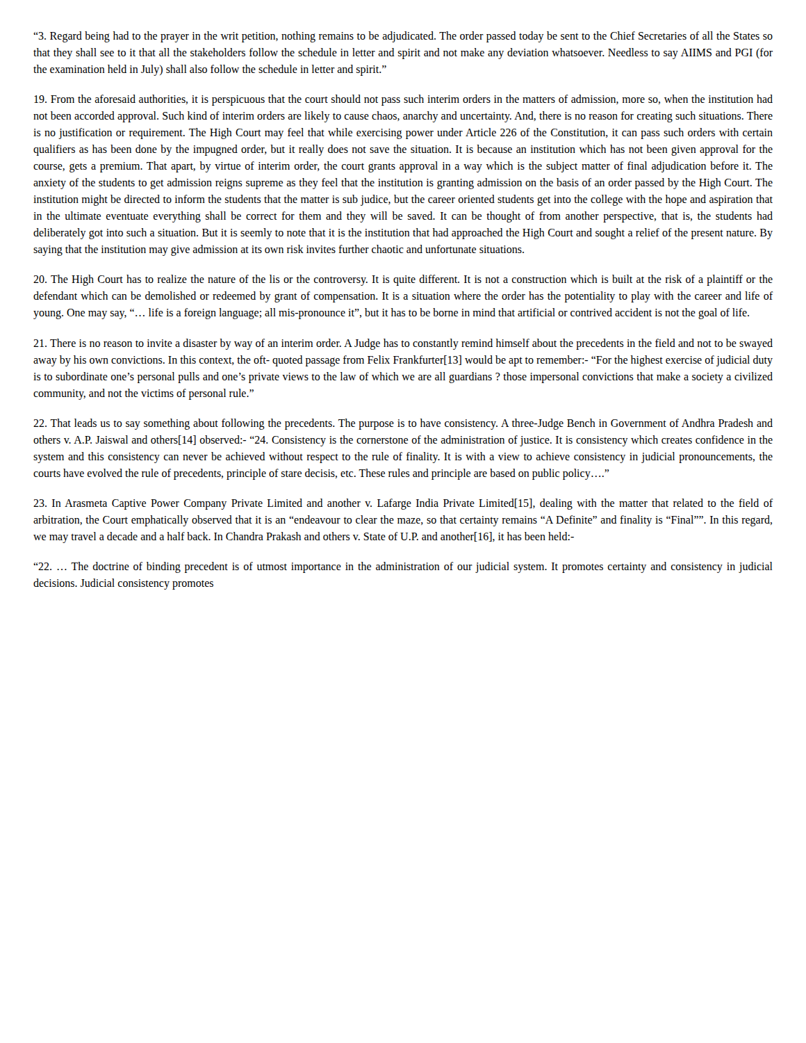“3. Regard being had to the prayer in the writ petition, nothing remains to be adjudicated. The order passed today be sent to the Chief Secretaries of all the States so that they shall see to it that all the stakeholders follow the schedule in letter and spirit and not make any deviation whatsoever. Needless to say AIIMS and PGI (for the examination held in July) shall also follow the schedule in letter and spirit.”
19. From the aforesaid authorities, it is perspicuous that the court should not pass such interim orders in the matters of admission, more so, when the institution had not been accorded approval. Such kind of interim orders are likely to cause chaos, anarchy and uncertainty. And, there is no reason for creating such situations. There is no justification or requirement. The High Court may feel that while exercising power under Article 226 of the Constitution, it can pass such orders with certain qualifiers as has been done by the impugned order, but it really does not save the situation. It is because an institution which has not been given approval for the course, gets a premium. That apart, by virtue of interim order, the court grants approval in a way which is the subject matter of final adjudication before it. The anxiety of the students to get admission reigns supreme as they feel that the institution is granting admission on the basis of an order passed by the High Court. The institution might be directed to inform the students that the matter is sub judice, but the career oriented students get into the college with the hope and aspiration that in the ultimate eventuate everything shall be correct for them and they will be saved. It can be thought of from another perspective, that is, the students had deliberately got into such a situation. But it is seemly to note that it is the institution that had approached the High Court and sought a relief of the present nature. By saying that the institution may give admission at its own risk invites further chaotic and unfortunate situations.
20. The High Court has to realize the nature of the lis or the controversy. It is quite different. It is not a construction which is built at the risk of a plaintiff or the defendant which can be demolished or redeemed by grant of compensation. It is a situation where the order has the potentiality to play with the career and life of young. One may say, “… life is a foreign language; all mis-pronounce it”, but it has to be borne in mind that artificial or contrived accident is not the goal of life.
21. There is no reason to invite a disaster by way of an interim order. A Judge has to constantly remind himself about the precedents in the field and not to be swayed away by his own convictions. In this context, the oft- quoted passage from Felix Frankfurter[13] would be apt to remember:- “For the highest exercise of judicial duty is to subordinate one’s personal pulls and one’s private views to the law of which we are all guardians ? those impersonal convictions that make a society a civilized community, and not the victims of personal rule.”
22. That leads us to say something about following the precedents. The purpose is to have consistency. A three-Judge Bench in Government of Andhra Pradesh and others v. A.P. Jaiswal and others[14] observed:- “24. Consistency is the cornerstone of the administration of justice. It is consistency which creates confidence in the system and this consistency can never be achieved without respect to the rule of finality. It is with a view to achieve consistency in judicial pronouncements, the courts have evolved the rule of precedents, principle of stare decisis, etc. These rules and principle are based on public policy….”
23. In Arasmeta Captive Power Company Private Limited and another v. Lafarge India Private Limited[15], dealing with the matter that related to the field of arbitration, the Court emphatically observed that it is an “endeavour to clear the maze, so that certainty remains “A Definite” and finality is “Final””. In this regard, we may travel a decade and a half back. In Chandra Prakash and others v. State of U.P. and another[16], it has been held:-
“22. … The doctrine of binding precedent is of utmost importance in the administration of our judicial system. It promotes certainty and consistency in judicial decisions. Judicial consistency promotes